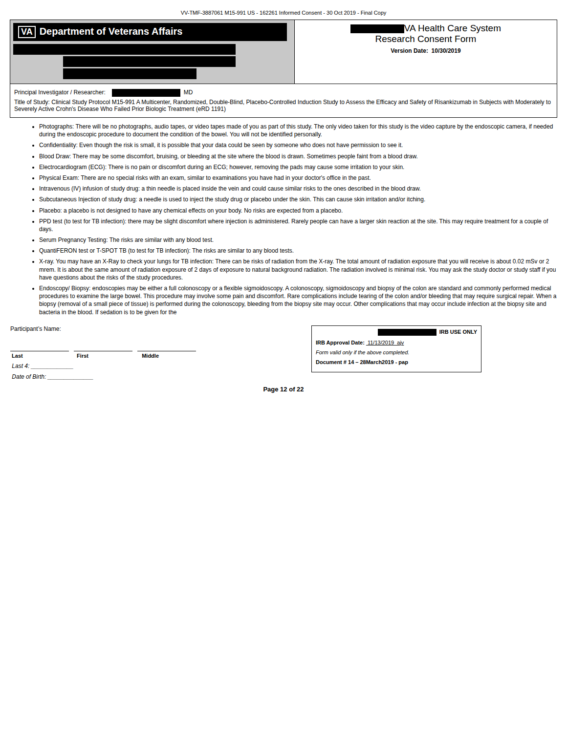VV-TMF-3887061 M15-991 US - 162261 Informed Consent - 30 Oct 2019 - Final Copy
| VA Department of Veterans Affairs | VA Health Care System Research Consent Form Version Date: 10/30/2019 |
Principal Investigator / Researcher: MD
Title of Study: Clinical Study Protocol M15-991 A Multicenter, Randomized, Double-Blind, Placebo-Controlled Induction Study to Assess the Efficacy and Safety of Risankizumab in Subjects with Moderately to Severely Active Crohn's Disease Who Failed Prior Biologic Treatment (eRD 1191)
Photographs: There will be no photographs, audio tapes, or video tapes made of you as part of this study. The only video taken for this study is the video capture by the endoscopic camera, if needed during the endoscopic procedure to document the condition of the bowel. You will not be identified personally.
Confidentiality: Even though the risk is small, it is possible that your data could be seen by someone who does not have permission to see it.
Blood Draw: There may be some discomfort, bruising, or bleeding at the site where the blood is drawn. Sometimes people faint from a blood draw.
Electrocardiogram (ECG): There is no pain or discomfort during an ECG; however, removing the pads may cause some irritation to your skin.
Physical Exam: There are no special risks with an exam, similar to examinations you have had in your doctor's office in the past.
Intravenous (IV) infusion of study drug: a thin needle is placed inside the vein and could cause similar risks to the ones described in the blood draw.
Subcutaneous Injection of study drug: a needle is used to inject the study drug or placebo under the skin. This can cause skin irritation and/or itching.
Placebo: a placebo is not designed to have any chemical effects on your body. No risks are expected from a placebo.
PPD test (to test for TB infection): there may be slight discomfort where injection is administered. Rarely people can have a larger skin reaction at the site. This may require treatment for a couple of days.
Serum Pregnancy Testing: The risks are similar with any blood test.
QuantiFERON test or T-SPOT TB (to test for TB infection): The risks are similar to any blood tests.
X-ray. You may have an X-Ray to check your lungs for TB infection: There can be risks of radiation from the X-ray. The total amount of radiation exposure that you will receive is about 0.02 mSv or 2 mrem. It is about the same amount of radiation exposure of 2 days of exposure to natural background radiation. The radiation involved is minimal risk. You may ask the study doctor or study staff if you have questions about the risks of the study procedures.
Endoscopy/ Biopsy: endoscopies may be either a full colonoscopy or a flexible sigmoidoscopy. A colonoscopy, sigmoidoscopy and biopsy of the colon are standard and commonly performed medical procedures to examine the large bowel. This procedure may involve some pain and discomfort. Rare complications include tearing of the colon and/or bleeding that may require surgical repair. When a biopsy (removal of a small piece of tissue) is performed during the colonoscopy, bleeding from the biopsy site may occur. Other complications that may occur include infection at the biopsy site and bacteria in the blood. If sedation is to be given for the
| Participant’s Name: Last First Middle Last 4: _____________ Date of Birth: ______________ | IRB USE ONLY IRB Approval Date: 11/13/2019 ajv Form valid only if the above completed. Document # 14 – 28March2019 - pap |
Page 12 of 22